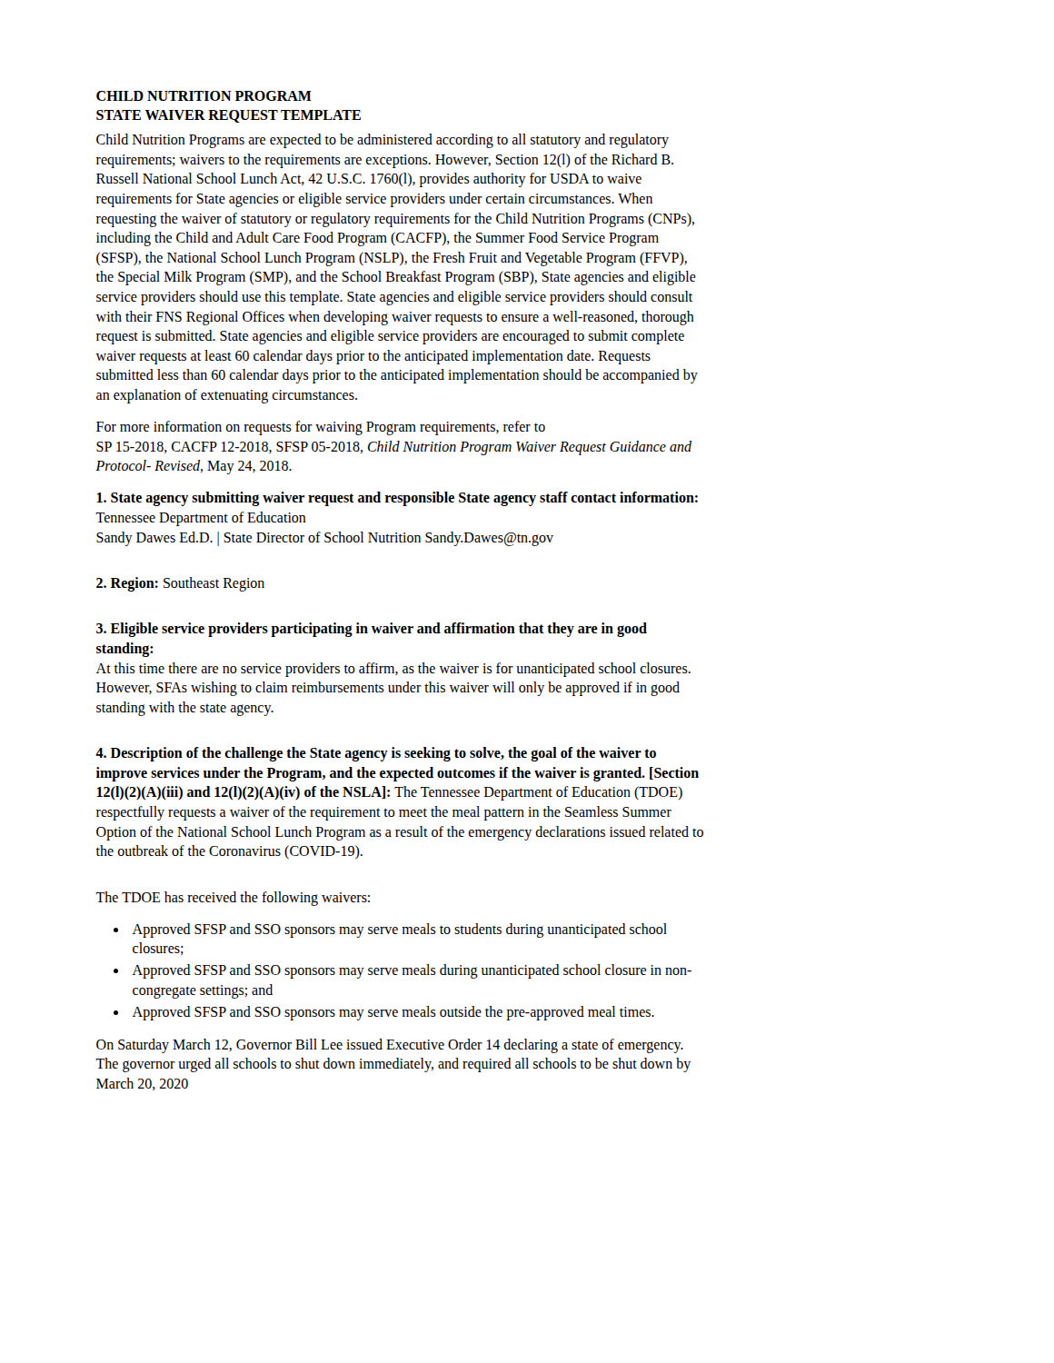CHILD NUTRITION PROGRAM STATE WAIVER REQUEST TEMPLATE
Child Nutrition Programs are expected to be administered according to all statutory and regulatory requirements; waivers to the requirements are exceptions. However, Section 12(l) of the Richard B. Russell National School Lunch Act, 42 U.S.C. 1760(l), provides authority for USDA to waive requirements for State agencies or eligible service providers under certain circumstances. When requesting the waiver of statutory or regulatory requirements for the Child Nutrition Programs (CNPs), including the Child and Adult Care Food Program (CACFP), the Summer Food Service Program (SFSP), the National School Lunch Program (NSLP), the Fresh Fruit and Vegetable Program (FFVP), the Special Milk Program (SMP), and the School Breakfast Program (SBP), State agencies and eligible service providers should use this template. State agencies and eligible service providers should consult with their FNS Regional Offices when developing waiver requests to ensure a well-reasoned, thorough request is submitted. State agencies and eligible service providers are encouraged to submit complete waiver requests at least 60 calendar days prior to the anticipated implementation date. Requests submitted less than 60 calendar days prior to the anticipated implementation should be accompanied by an explanation of extenuating circumstances.
For more information on requests for waiving Program requirements, refer to
SP 15-2018, CACFP 12-2018, SFSP 05-2018, Child Nutrition Program Waiver Request Guidance and Protocol- Revised, May 24, 2018.
1. State agency submitting waiver request and responsible State agency staff contact information:
Tennessee Department of Education
Sandy Dawes Ed.D. | State Director of School Nutrition Sandy.Dawes@tn.gov
2. Region: Southeast Region
3. Eligible service providers participating in waiver and affirmation that they are in good standing:
At this time there are no service providers to affirm, as the waiver is for unanticipated school closures. However, SFAs wishing to claim reimbursements under this waiver will only be approved if in good standing with the state agency.
4. Description of the challenge the State agency is seeking to solve, the goal of the waiver to improve services under the Program, and the expected outcomes if the waiver is granted. [Section 12(l)(2)(A)(iii) and 12(l)(2)(A)(iv) of the NSLA]: The Tennessee Department of Education (TDOE) respectfully requests a waiver of the requirement to meet the meal pattern in the Seamless Summer Option of the National School Lunch Program as a result of the emergency declarations issued related to the outbreak of the Coronavirus (COVID-19).
The TDOE has received the following waivers:
Approved SFSP and SSO sponsors may serve meals to students during unanticipated school closures;
Approved SFSP and SSO sponsors may serve meals during unanticipated school closure in non-congregate settings; and
Approved SFSP and SSO sponsors may serve meals outside the pre-approved meal times.
On Saturday March 12, Governor Bill Lee issued Executive Order 14 declaring a state of emergency. The governor urged all schools to shut down immediately, and required all schools to be shut down by March 20, 2020